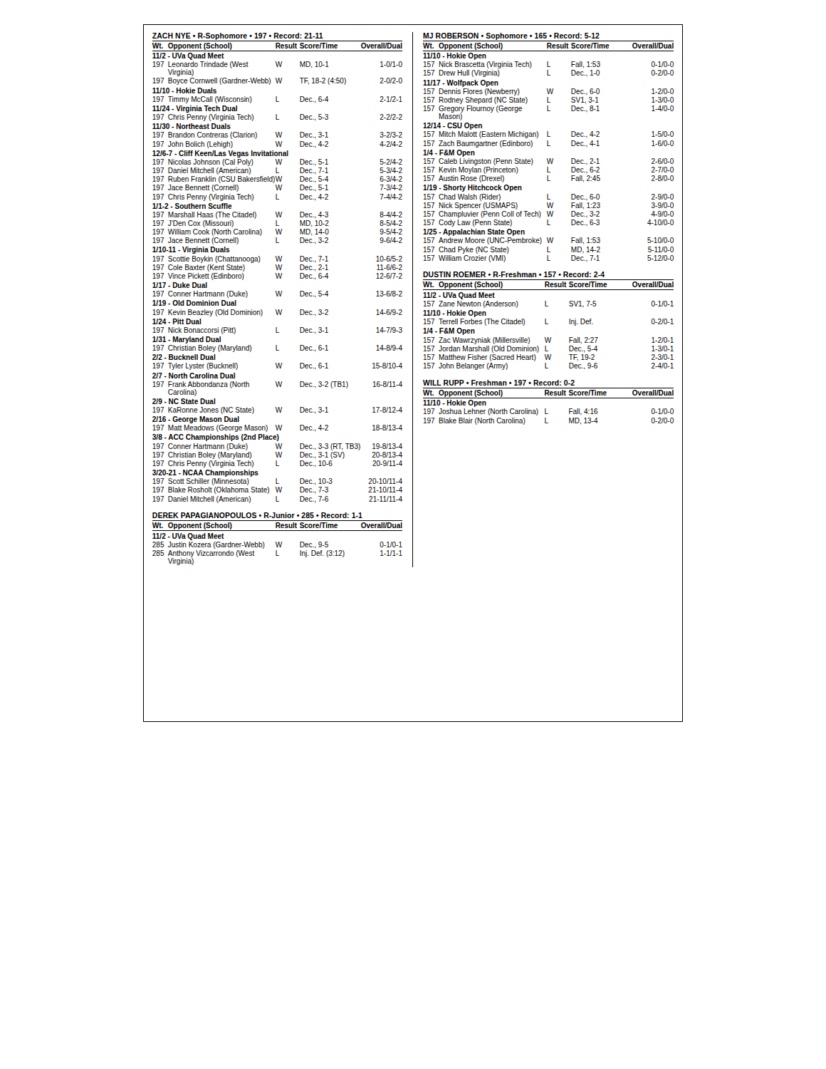ZACH NYE • R-Sophomore • 197 • Record: 21-11
| Wt. | Opponent (School) | Result | Score/Time | Overall/Dual |
| --- | --- | --- | --- | --- |
| 11/2 - UVa Quad Meet |
| 197 | Leonardo Trindade (West Virginia) | W | MD, 10-1 | 1-0/1-0 |
| 197 | Boyce Cornwell (Gardner-Webb) | W | TF, 18-2 (4:50) | 2-0/2-0 |
| 11/10 - Hokie Duals |
| 197 | Timmy McCall (Wisconsin) | L | Dec., 6-4 | 2-1/2-1 |
| 11/24 - Virginia Tech Dual |
| 197 | Chris Penny (Virginia Tech) | L | Dec., 5-3 | 2-2/2-2 |
| 11/30 - Northeast Duals |
| 197 | Brandon Contreras (Clarion) | W | Dec., 3-1 | 3-2/3-2 |
| 197 | John Bolich (Lehigh) | W | Dec., 4-2 | 4-2/4-2 |
| 12/6-7 - Cliff Keen/Las Vegas Invitational |
| 197 | Nicolas Johnson (Cal Poly) | W | Dec., 5-1 | 5-2/4-2 |
| 197 | Daniel Mitchell (American) | L | Dec., 7-1 | 5-3/4-2 |
| 197 | Ruben Franklin (CSU Bakersfield) | W | Dec., 5-4 | 6-3/4-2 |
| 197 | Jace Bennett (Cornell) | W | Dec., 5-1 | 7-3/4-2 |
| 197 | Chris Penny (Virginia Tech) | L | Dec., 4-2 | 7-4/4-2 |
| 1/1-2 - Southern Scuffle |
| 197 | Marshall Haas (The Citadel) | W | Dec., 4-3 | 8-4/4-2 |
| 197 | J'Den Cox (Missouri) | L | MD, 10-2 | 8-5/4-2 |
| 197 | William Cook (North Carolina) | W | MD, 14-0 | 9-5/4-2 |
| 197 | Jace Bennett (Cornell) | L | Dec., 3-2 | 9-6/4-2 |
| 1/10-11 - Virginia Duals |
| 197 | Scottie Boykin (Chattanooga) | W | Dec., 7-1 | 10-6/5-2 |
| 197 | Cole Baxter (Kent State) | W | Dec., 2-1 | 11-6/6-2 |
| 197 | Vince Pickett (Edinboro) | W | Dec., 6-4 | 12-6/7-2 |
| 1/17 - Duke Dual |
| 197 | Conner Hartmann (Duke) | W | Dec., 5-4 | 13-6/8-2 |
| 1/19 - Old Dominion Dual |
| 197 | Kevin Beazley (Old Dominion) | W | Dec., 3-2 | 14-6/9-2 |
| 1/24 - Pitt Dual |
| 197 | Nick Bonaccorsi (Pitt) | L | Dec., 3-1 | 14-7/9-3 |
| 1/31 - Maryland Dual |
| 197 | Christian Boley (Maryland) | L | Dec., 6-1 | 14-8/9-4 |
| 2/2 - Bucknell Dual |
| 197 | Tyler Lyster (Bucknell) | W | Dec., 6-1 | 15-8/10-4 |
| 2/7 - North Carolina Dual |
| 197 | Frank Abbondanza (North Carolina) | W | Dec., 3-2 (TB1) | 16-8/11-4 |
| 2/9 - NC State Dual |
| 197 | KaRonne Jones (NC State) | W | Dec., 3-1 | 17-8/12-4 |
| 2/16 - George Mason Dual |
| 197 | Matt Meadows (George Mason) | W | Dec., 4-2 | 18-8/13-4 |
| 3/8 - ACC Championships (2nd Place) |
| 197 | Conner Hartmann (Duke) | W | Dec., 3-3 (RT, TB3) | 19-8/13-4 |
| 197 | Christian Boley (Maryland) | W | Dec., 3-1 (SV) | 20-8/13-4 |
| 197 | Chris Penny (Virginia Tech) | L | Dec., 10-6 | 20-9/11-4 |
| 3/20-21 - NCAA Championships |
| 197 | Scott Schiller (Minnesota) | L | Dec., 10-3 | 20-10/11-4 |
| 197 | Blake Rosholt (Oklahoma State) | W | Dec., 7-3 | 21-10/11-4 |
| 197 | Daniel Mitchell (American) | L | Dec., 7-6 | 21-11/11-4 |
DEREK PAPAGIANOPOULOS • R-Junior • 285 • Record: 1-1
| Wt. | Opponent (School) | Result | Score/Time | Overall/Dual |
| --- | --- | --- | --- | --- |
| 11/2 - UVa Quad Meet |
| 285 | Justin Kozera (Gardner-Webb) | W | Dec., 9-5 | 0-1/0-1 |
| 285 | Anthony Vizcarrondo (West Virginia) | L | Inj. Def. (3:12) | 1-1/1-1 |
MJ ROBERSON • Sophomore • 165 • Record: 5-12
| Wt. | Opponent (School) | Result | Score/Time | Overall/Dual |
| --- | --- | --- | --- | --- |
| 11/10 - Hokie Open |
| 157 | Nick Brascetta (Virginia Tech) | L | Fall, 1:53 | 0-1/0-0 |
| 157 | Drew Hull (Virginia) | L | Dec., 1-0 | 0-2/0-0 |
| 11/17 - Wolfpack Open |
| 157 | Dennis Flores (Newberry) | W | Dec., 6-0 | 1-2/0-0 |
| 157 | Rodney Shepard (NC State) | L | SV1, 3-1 | 1-3/0-0 |
| 157 | Gregory Flournoy (George Mason) | L | Dec., 8-1 | 1-4/0-0 |
| 12/14 - CSU Open |
| 157 | Mitch Malott (Eastern Michigan) | L | Dec., 4-2 | 1-5/0-0 |
| 157 | Zach Baumgartner (Edinboro) | L | Dec., 4-1 | 1-6/0-0 |
| 1/4 - F&M Open |
| 157 | Caleb Livingston (Penn State) | W | Dec., 2-1 | 2-6/0-0 |
| 157 | Kevin Moylan (Princeton) | L | Dec., 6-2 | 2-7/0-0 |
| 157 | Austin Rose (Drexel) | L | Fall, 2:45 | 2-8/0-0 |
| 1/19 - Shorty Hitchcock Open |
| 157 | Chad Walsh (Rider) | L | Dec., 6-0 | 2-9/0-0 |
| 157 | Nick Spencer (USMAPS) | W | Fall, 1:23 | 3-9/0-0 |
| 157 | Champluvier (Penn Coll of Tech) | W | Dec., 3-2 | 4-9/0-0 |
| 157 | Cody Law (Penn State) | L | Dec., 6-3 | 4-10/0-0 |
| 1/25 - Appalachian State Open |
| 157 | Andrew Moore (UNC-Pembroke) | W | Fall, 1:53 | 5-10/0-0 |
| 157 | Chad Pyke (NC State) | L | MD, 14-2 | 5-11/0-0 |
| 157 | William Crozier (VMI) | L | Dec., 7-1 | 5-12/0-0 |
DUSTIN ROEMER • R-Freshman • 157 • Record: 2-4
| Wt. | Opponent (School) | Result | Score/Time | Overall/Dual |
| --- | --- | --- | --- | --- |
| 11/2 - UVa Quad Meet |
| 157 | Zane Newton (Anderson) | L | SV1, 7-5 | 0-1/0-1 |
| 11/10 - Hokie Open |
| 157 | Terrell Forbes (The Citadel) | L | Inj. Def. | 0-2/0-1 |
| 1/4 - F&M Open |
| 157 | Zac Wawrzyniak (Millersville) | W | Fall, 2:27 | 1-2/0-1 |
| 157 | Jordan Marshall (Old Dominion) | L | Dec., 5-4 | 1-3/0-1 |
| 157 | Matthew Fisher (Sacred Heart) | W | TF, 19-2 | 2-3/0-1 |
| 157 | John Belanger (Army) | L | Dec., 9-6 | 2-4/0-1 |
WILL RUPP • Freshman • 197 • Record: 0-2
| Wt. | Opponent (School) | Result | Score/Time | Overall/Dual |
| --- | --- | --- | --- | --- |
| 11/10 - Hokie Open |
| 197 | Joshua Lehner (North Carolina) | L | Fall, 4:16 | 0-1/0-0 |
| 197 | Blake Blair (North Carolina) | L | MD, 13-4 | 0-2/0-0 |